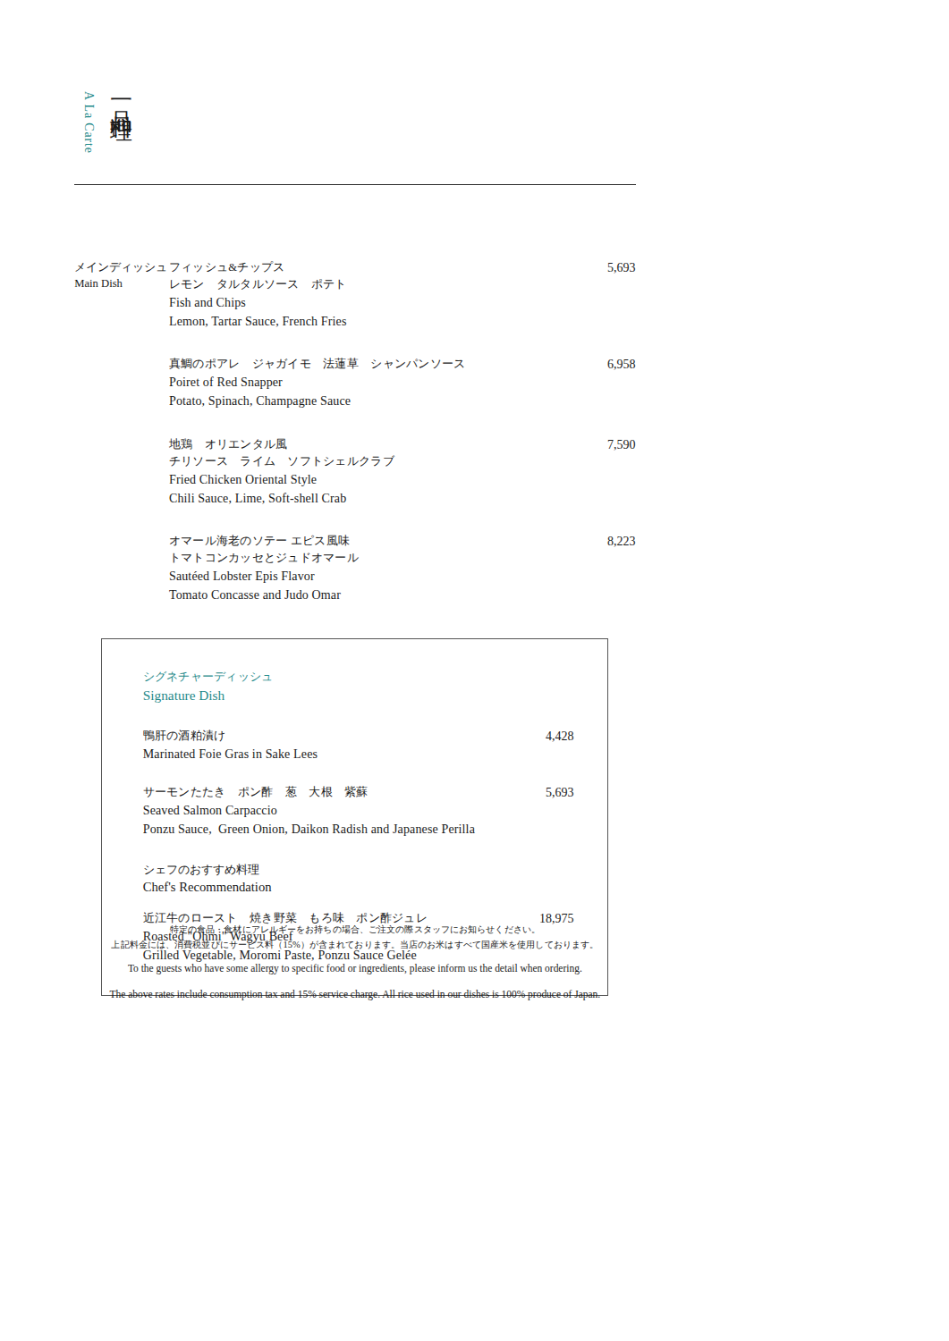A La Carte
一品料理
メインディッシュ
Main Dish
フィッシュ&チップス
レモン　タルタルソース　ポテト
Fish and Chips
Lemon, Tartar Sauce, French Fries
5,693
真鯛のポアレ　ジャガイモ　法蓮草　シャンパンソース
Poiret of Red Snapper
Potato, Spinach, Champagne Sauce
6,958
地鶏　オリエンタル風
チリソース　ライム　ソフトシェルクラブ
Fried Chicken Oriental Style
Chili Sauce, Lime, Soft-shell Crab
7,590
オマール海老のソテー エピス風味
トマトコンカッセとジュドオマール
Sautéed Lobster Epis Flavor
Tomato Concasse and Judo Omar
8,223
シグネチャーディッシュ
Signature Dish
鴨肝の酒粕漬け
Marinated Foie Gras in Sake Lees
4,428
サーモンたたき　ポン酢　葱　大根　紫蘇
Seaved Salmon Carpaccio
Ponzu Sauce, Green Onion, Daikon Radish and Japanese Perilla
5,693
シェフのおすすめ料理
Chef's Recommendation
近江牛のロースト　焼き野菜　もろ味　ポン酢ジュレ
Roasted "Ohmi" Wagyu Beef
Grilled Vegetable, Moromi Paste, Ponzu Sauce Gelée
18,975
特定の食品・食材にアレルギーをお持ちの場合、ご注文の際スタッフにお知らせください。
上記料金には、消費税並びにサービス料（15%）が含まれております。当店のお米はすべて国産米を使用しております。
To the guests who have some allergy to specific food or ingredients, please inform us the detail when ordering.
The above rates include consumption tax and 15% service charge. All rice used in our dishes is 100% produce of Japan.